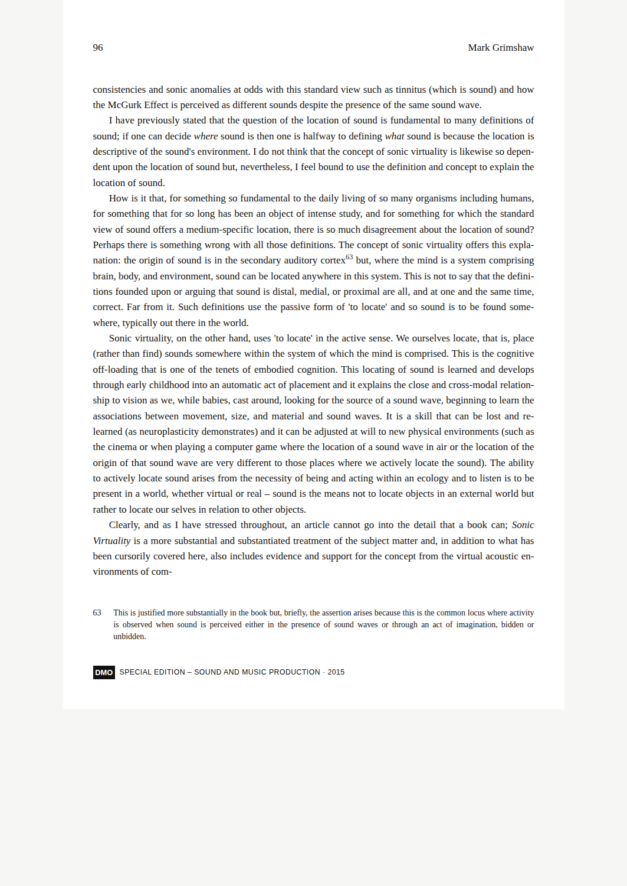96 Mark Grimshaw
consistencies and sonic anomalies at odds with this standard view such as tinnitus (which is sound) and how the McGurk Effect is perceived as different sounds despite the presence of the same sound wave.
I have previously stated that the question of the location of sound is fundamental to many definitions of sound; if one can decide where sound is then one is halfway to defining what sound is because the location is descriptive of the sound's environment. I do not think that the concept of sonic virtuality is likewise so dependent upon the location of sound but, nevertheless, I feel bound to use the definition and concept to explain the location of sound.
How is it that, for something so fundamental to the daily living of so many organisms including humans, for something that for so long has been an object of intense study, and for something for which the standard view of sound offers a medium-specific location, there is so much disagreement about the location of sound? Perhaps there is something wrong with all those definitions. The concept of sonic virtuality offers this explanation: the origin of sound is in the secondary auditory cortex63 but, where the mind is a system comprising brain, body, and environment, sound can be located anywhere in this system. This is not to say that the definitions founded upon or arguing that sound is distal, medial, or proximal are all, and at one and the same time, correct. Far from it. Such definitions use the passive form of 'to locate' and so sound is to be found somewhere, typically out there in the world.
Sonic virtuality, on the other hand, uses 'to locate' in the active sense. We ourselves locate, that is, place (rather than find) sounds somewhere within the system of which the mind is comprised. This is the cognitive off-loading that is one of the tenets of embodied cognition. This locating of sound is learned and develops through early childhood into an automatic act of placement and it explains the close and cross-modal relationship to vision as we, while babies, cast around, looking for the source of a sound wave, beginning to learn the associations between movement, size, and material and sound waves. It is a skill that can be lost and relearned (as neuroplasticity demonstrates) and it can be adjusted at will to new physical environments (such as the cinema or when playing a computer game where the location of a sound wave in air or the location of the origin of that sound wave are very different to those places where we actively locate the sound). The ability to actively locate sound arises from the necessity of being and acting within an ecology and to listen is to be present in a world, whether virtual or real – sound is the means not to locate objects in an external world but rather to locate our selves in relation to other objects.
Clearly, and as I have stressed throughout, an article cannot go into the detail that a book can; Sonic Virtuality is a more substantial and substantiated treatment of the subject matter and, in addition to what has been cursorily covered here, also includes evidence and support for the concept from the virtual acoustic environments of com-
63
This is justified more substantially in the book but, briefly, the assertion arises because this is the common locus where activity is observed when sound is perceived either in the presence of sound waves or through an act of imagination, bidden or unbidden.
DMO Special Edition – Sound and Music Production · 2015